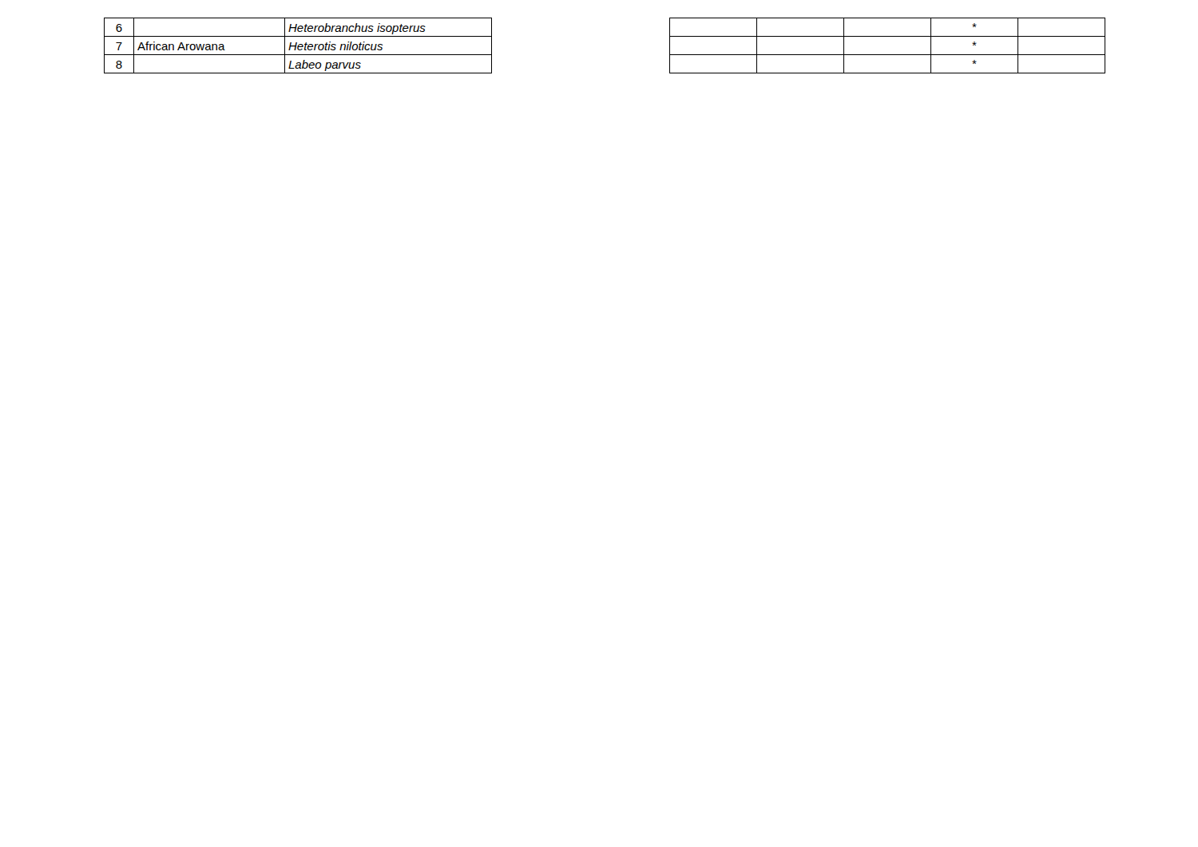| 6 | | Heterobranchus isopterus |
| 7 | African Arowana | Heterotis niloticus |
| 8 | | Labeo parvus |
| | | | * | |
| | | | * | |
| | | | * | |